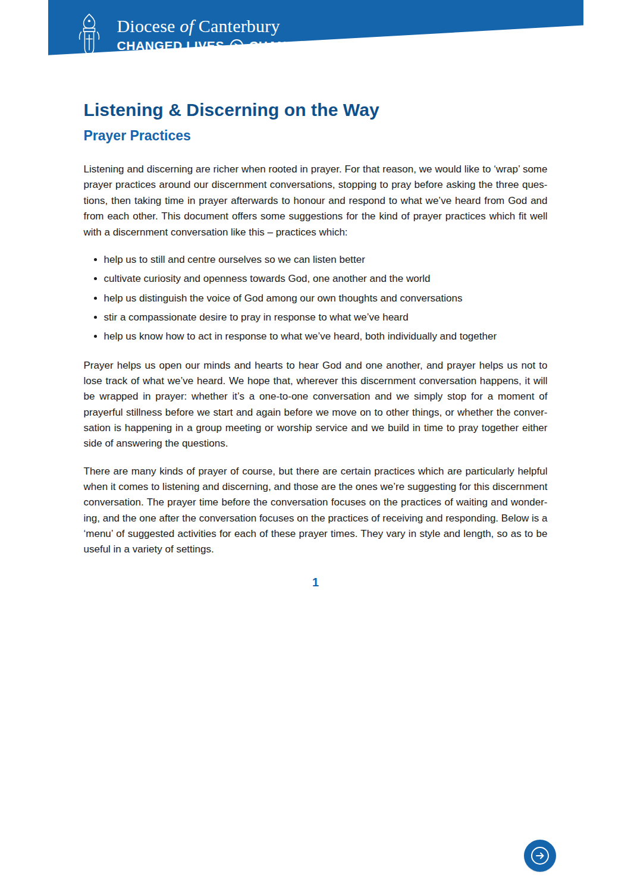Diocese of Canterbury Changed Lives ➤ Changing Lives
Listening & Discerning on the Way
Prayer Practices
Listening and discerning are richer when rooted in prayer. For that reason, we would like to ‘wrap’ some prayer practices around our discernment conversations, stopping to pray before asking the three questions, then taking time in prayer afterwards to honour and respond to what we’ve heard from God and from each other. This document offers some suggestions for the kind of prayer practices which fit well with a discernment conversation like this – practices which:
help us to still and centre ourselves so we can listen better
cultivate curiosity and openness towards God, one another and the world
help us distinguish the voice of God among our own thoughts and conversations
stir a compassionate desire to pray in response to what we’ve heard
help us know how to act in response to what we’ve heard, both individually and together
Prayer helps us open our minds and hearts to hear God and one another, and prayer helps us not to lose track of what we’ve heard. We hope that, wherever this discernment conversation happens, it will be wrapped in prayer: whether it’s a one-to-one conversation and we simply stop for a moment of prayerful stillness before we start and again before we move on to other things, or whether the conversation is happening in a group meeting or worship service and we build in time to pray together either side of answering the questions.
There are many kinds of prayer of course, but there are certain practices which are particularly helpful when it comes to listening and discerning, and those are the ones we’re suggesting for this discernment conversation. The prayer time before the conversation focuses on the practices of waiting and wondering, and the one after the conversation focuses on the practices of receiving and responding. Below is a ‘menu’ of suggested activities for each of these prayer times. They vary in style and length, so as to be useful in a variety of settings.
1